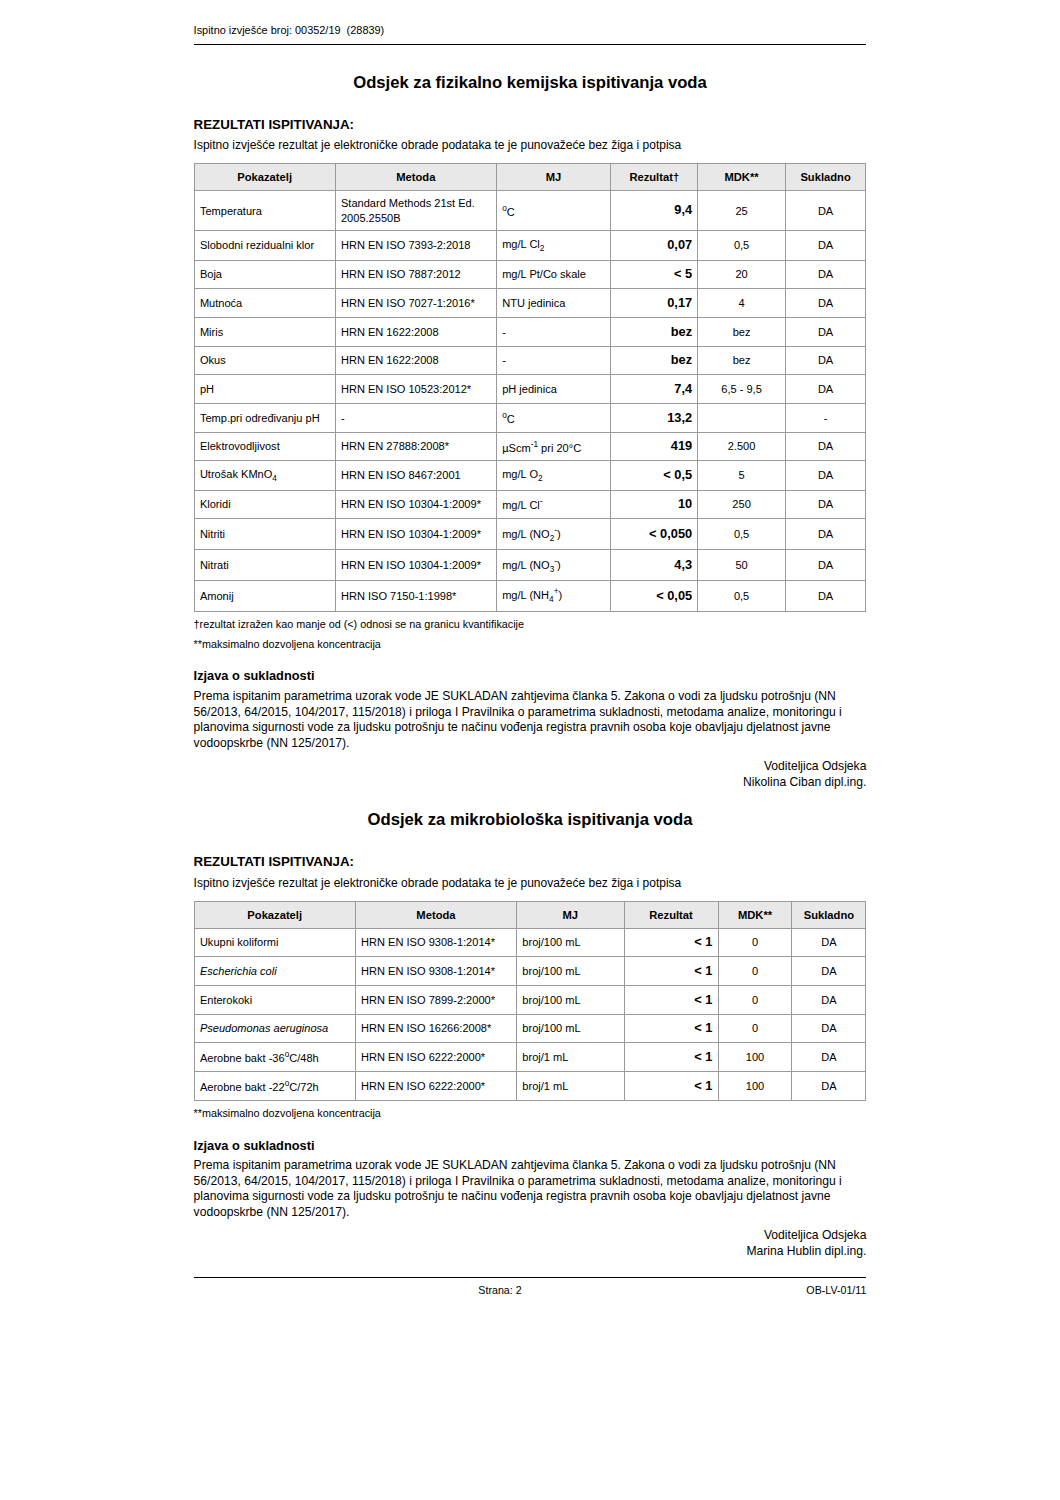Ispitno izvješće broj: 00352/19 (28839)
Odsjek za fizikalno kemijska ispitivanja voda
REZULTATI ISPITIVANJA:
Ispitno izvješće rezultat je elektroničke obrade podataka te je punovažeće bez žiga i potpisa
| Pokazatelj | Metoda | MJ | Rezultat† | MDK** | Sukladno |
| --- | --- | --- | --- | --- | --- |
| Temperatura | Standard Methods 21st Ed. 2005.2550B | o C | 9,4 | 25 | DA |
| Slobodni rezidualni klor | HRN EN ISO 7393-2:2018 | mg/L Cl 2 | 0,07 | 0,5 | DA |
| Boja | HRN EN ISO 7887:2012 | mg/L Pt/Co skale | < 5 | 20 | DA |
| Mutnoća | HRN EN ISO 7027-1:2016* | NTU jedinica | 0,17 | 4 | DA |
| Miris | HRN EN 1622:2008 | - | bez | bez | DA |
| Okus | HRN EN 1622:2008 | - | bez | bez | DA |
| pH | HRN EN ISO 10523:2012* | pH jedinica | 7,4 | 6,5 - 9,5 | DA |
| Temp.pri određivanju pH | - | o C | 13,2 | | - |
| Elektrovodljivost | HRN EN 27888:2008* | µScm -1 pri 20°C | 419 | 2.500 | DA |
| Utrošak KMnO 4 | HRN EN ISO 8467:2001 | mg/L O 2 | < 0,5 | 5 | DA |
| Kloridi | HRN EN ISO 10304-1:2009* | mg/L Cl - | 10 | 250 | DA |
| Nitriti | HRN EN ISO 10304-1:2009* | mg/L (NO 2 - ) | < 0,050 | 0,5 | DA |
| Nitrati | HRN EN ISO 10304-1:2009* | mg/L (NO 3 - ) | 4,3 | 50 | DA |
| Amonij | HRN ISO 7150-1:1998* | mg/L (NH 4 + ) | < 0,05 | 0,5 | DA |
†rezultat izražen kao manje od (<) odnosi se na granicu kvantifikacije
**maksimalno dozvoljena koncentracija
Izjava o sukladnosti
Prema ispitanim parametrima uzorak vode JE SUKLADAN zahtjevima članka 5. Zakona o vodi za ljudsku potrošnju (NN 56/2013, 64/2015, 104/2017, 115/2018) i priloga I Pravilnika o parametrima sukladnosti, metodama analize, monitoringu i planovima sigurnosti vode za ljudsku potrošnju te načinu vođenja registra pravnih osoba koje obavljaju djelatnost javne vodoopskrbe (NN 125/2017).
Voditeljica Odsjeka
Nikolina Ciban dipl.ing.
Odsjek za mikrobiološka ispitivanja voda
REZULTATI ISPITIVANJA:
Ispitno izvješće rezultat je elektroničke obrade podataka te je punovažeće bez žiga i potpisa
| Pokazatelj | Metoda | MJ | Rezultat | MDK** | Sukladno |
| --- | --- | --- | --- | --- | --- |
| Ukupni koliformi | HRN EN ISO 9308-1:2014* | broj/100 mL | < 1 | 0 | DA |
| Escherichia coli | HRN EN ISO 9308-1:2014* | broj/100 mL | < 1 | 0 | DA |
| Enterokoki | HRN EN ISO 7899-2:2000* | broj/100 mL | < 1 | 0 | DA |
| Pseudomonas aeruginosa | HRN EN ISO 16266:2008* | broj/100 mL | < 1 | 0 | DA |
| Aerobne bakt -36 o C/48h | HRN EN ISO 6222:2000* | broj/1 mL | < 1 | 100 | DA |
| Aerobne bakt -22 o C/72h | HRN EN ISO 6222:2000* | broj/1 mL | < 1 | 100 | DA |
**maksimalno dozvoljena koncentracija
Izjava o sukladnosti
Prema ispitanim parametrima uzorak vode JE SUKLADAN zahtjevima članka 5. Zakona o vodi za ljudsku potrošnju (NN 56/2013, 64/2015, 104/2017, 115/2018) i priloga I Pravilnika o parametrima sukladnosti, metodama analize, monitoringu i planovima sigurnosti vode za ljudsku potrošnju te načinu vođenja registra pravnih osoba koje obavljaju djelatnost javne vodoopskrbe (NN 125/2017).
Voditeljica Odsjeka
Marina Hublin dipl.ing.
Strana: 2
OB-LV-01/11